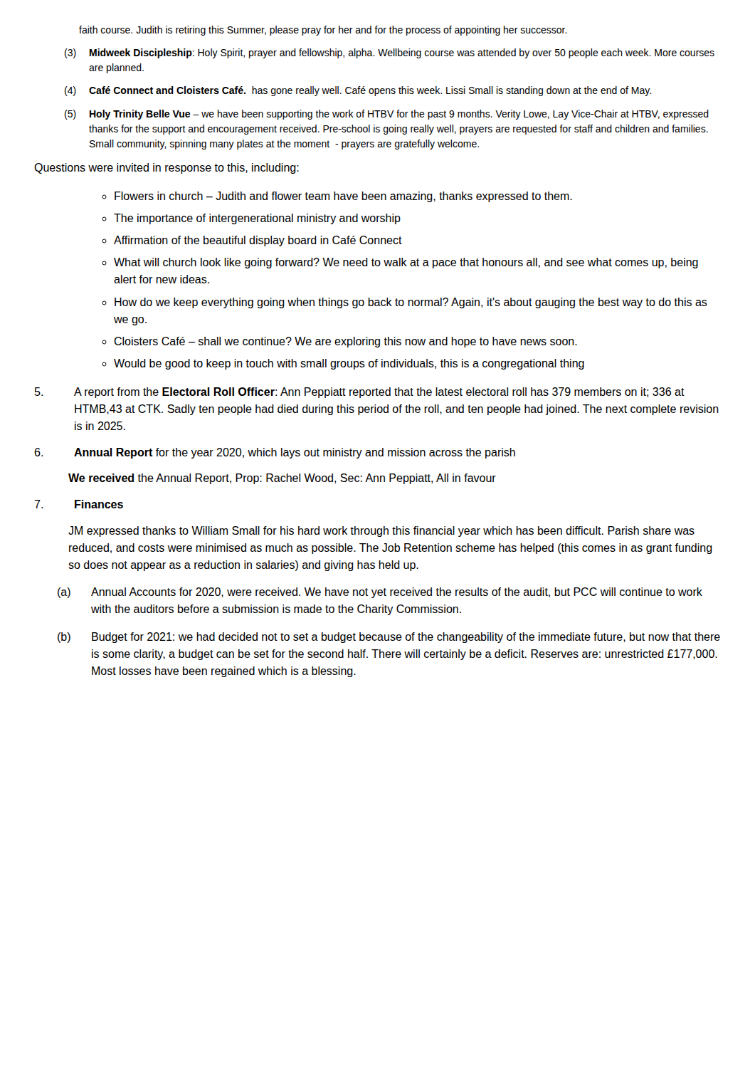faith course. Judith is retiring this Summer, please pray for her and for the process of appointing her successor.
(3)
Midweek Discipleship: Holy Spirit, prayer and fellowship, alpha. Wellbeing course was attended by over 50 people each week. More courses are planned.
(4)
Café Connect and Cloisters Café. has gone really well. Café opens this week. Lissi Small is standing down at the end of May.
(5)
Holy Trinity Belle Vue – we have been supporting the work of HTBV for the past 9 months. Verity Lowe, Lay Vice-Chair at HTBV, expressed thanks for the support and encouragement received. Pre-school is going really well, prayers are requested for staff and children and families. Small community, spinning many plates at the moment - prayers are gratefully welcome.
Questions were invited in response to this, including:
Flowers in church – Judith and flower team have been amazing, thanks expressed to them.
The importance of intergenerational ministry and worship
Affirmation of the beautiful display board in Café Connect
What will church look like going forward? We need to walk at a pace that honours all, and see what comes up, being alert for new ideas.
How do we keep everything going when things go back to normal? Again, it's about gauging the best way to do this as we go.
Cloisters Café – shall we continue? We are exploring this now and hope to have news soon.
Would be good to keep in touch with small groups of individuals, this is a congregational thing
5.
A report from the Electoral Roll Officer: Ann Peppiatt reported that the latest electoral roll has 379 members on it; 336 at HTMB,43 at CTK. Sadly ten people had died during this period of the roll, and ten people had joined. The next complete revision is in 2025.
6.
Annual Report for the year 2020, which lays out ministry and mission across the parish
We received the Annual Report, Prop: Rachel Wood, Sec: Ann Peppiatt, All in favour
7.
Finances
JM expressed thanks to William Small for his hard work through this financial year which has been difficult. Parish share was reduced, and costs were minimised as much as possible. The Job Retention scheme has helped (this comes in as grant funding so does not appear as a reduction in salaries) and giving has held up.
(a)
Annual Accounts for 2020, were received. We have not yet received the results of the audit, but PCC will continue to work with the auditors before a submission is made to the Charity Commission.
(b)
Budget for 2021: we had decided not to set a budget because of the changeability of the immediate future, but now that there is some clarity, a budget can be set for the second half. There will certainly be a deficit. Reserves are: unrestricted £177,000. Most losses have been regained which is a blessing.